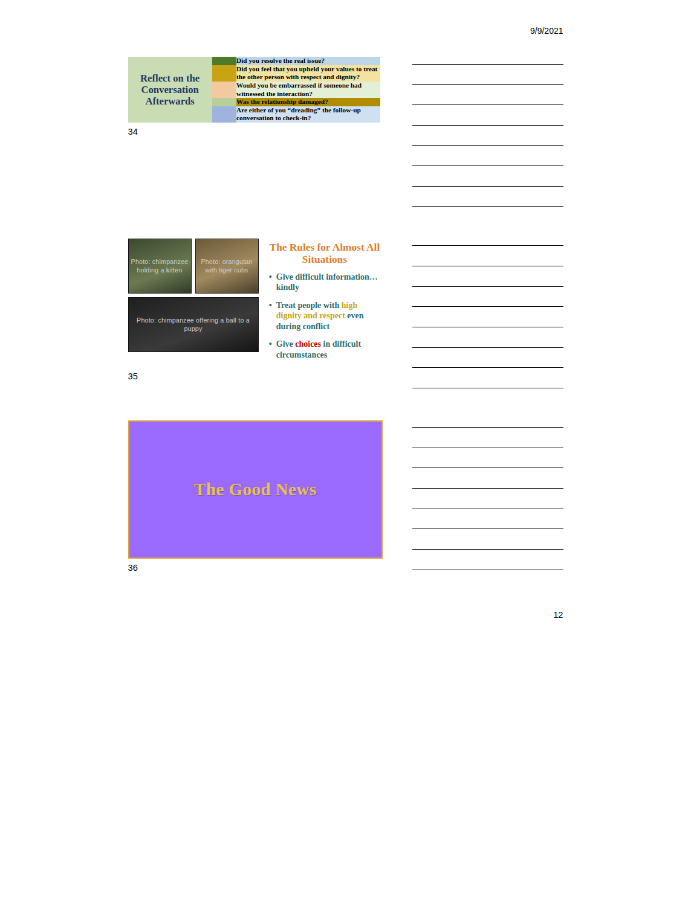9/9/2021
| Reflect on the Conversation Afterwards | | Did you resolve the real issue? |
| | Did you feel that you upheld your values to treat the other person with respect and dignity? |
| | Would you be embarrassed if someone had witnessed the interaction? |
| | Was the relationship damaged? |
| | Are either of you “dreading” the follow-up conversation to check-in? |
34
Photo: chimpanzee holding a kitten
Photo: orangutan with tiger cubs
Photo: chimpanzee offering a ball to a puppy
The Rules for Almost All Situations
Give difficult information… kindly
Treat people with high dignity and respect even during conflict
Give choices in difficult circumstances
35
The Good News
36
12